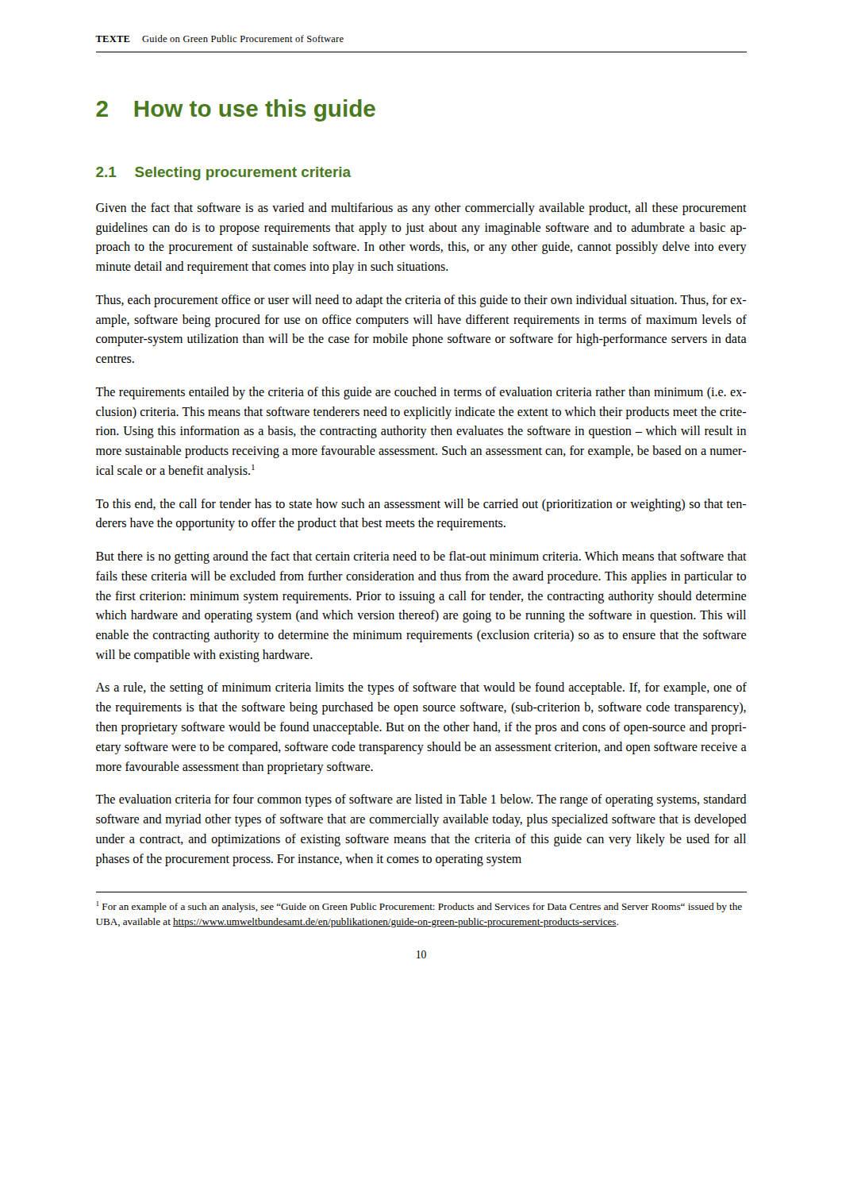TEXTE Guide on Green Public Procurement of Software
2 How to use this guide
2.1 Selecting procurement criteria
Given the fact that software is as varied and multifarious as any other commercially available product, all these procurement guidelines can do is to propose requirements that apply to just about any imaginable software and to adumbrate a basic approach to the procurement of sustainable software. In other words, this, or any other guide, cannot possibly delve into every minute detail and requirement that comes into play in such situations.
Thus, each procurement office or user will need to adapt the criteria of this guide to their own individual situation. Thus, for example, software being procured for use on office computers will have different requirements in terms of maximum levels of computer-system utilization than will be the case for mobile phone software or software for high-performance servers in data centres.
The requirements entailed by the criteria of this guide are couched in terms of evaluation criteria rather than minimum (i.e. exclusion) criteria. This means that software tenderers need to explicitly indicate the extent to which their products meet the criterion. Using this information as a basis, the contracting authority then evaluates the software in question – which will result in more sustainable products receiving a more favourable assessment. Such an assessment can, for example, be based on a numerical scale or a benefit analysis.1
To this end, the call for tender has to state how such an assessment will be carried out (prioritization or weighting) so that tenderers have the opportunity to offer the product that best meets the requirements.
But there is no getting around the fact that certain criteria need to be flat-out minimum criteria. Which means that software that fails these criteria will be excluded from further consideration and thus from the award procedure. This applies in particular to the first criterion: minimum system requirements. Prior to issuing a call for tender, the contracting authority should determine which hardware and operating system (and which version thereof) are going to be running the software in question. This will enable the contracting authority to determine the minimum requirements (exclusion criteria) so as to ensure that the software will be compatible with existing hardware.
As a rule, the setting of minimum criteria limits the types of software that would be found acceptable. If, for example, one of the requirements is that the software being purchased be open source software, (sub-criterion b, software code transparency), then proprietary software would be found unacceptable. But on the other hand, if the pros and cons of open-source and proprietary software were to be compared, software code transparency should be an assessment criterion, and open software receive a more favourable assessment than proprietary software.
The evaluation criteria for four common types of software are listed in Table 1 below. The range of operating systems, standard software and myriad other types of software that are commercially available today, plus specialized software that is developed under a contract, and optimizations of existing software means that the criteria of this guide can very likely be used for all phases of the procurement process. For instance, when it comes to operating system
1 For an example of a such an analysis, see “Guide on Green Public Procurement: Products and Services for Data Centres and Server Rooms“ issued by the UBA, available at https://www.umweltbundesamt.de/en/publikationen/guide-on-green-public-procurement-products-services.
10